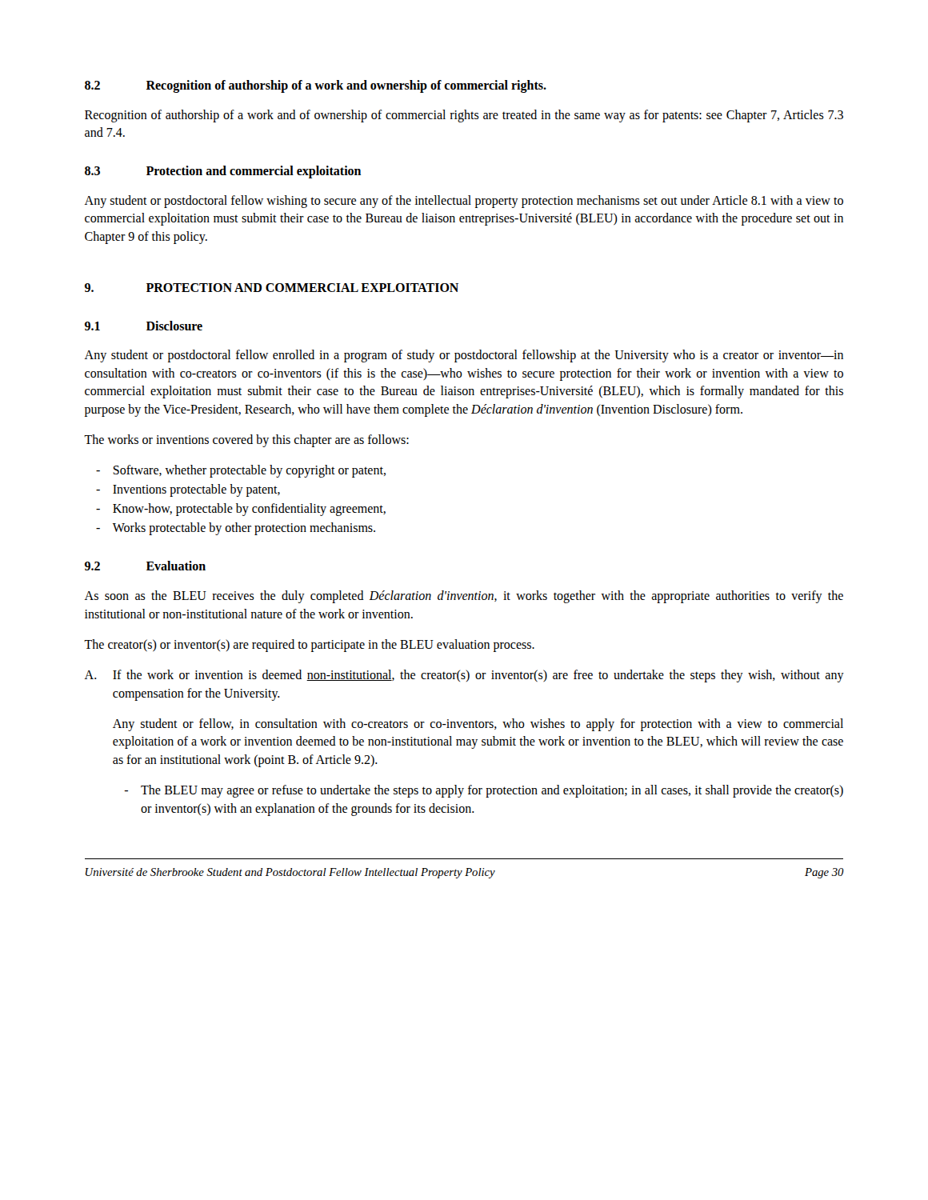8.2
Recognition of authorship of a work and ownership of commercial rights.
Recognition of authorship of a work and of ownership of commercial rights are treated in the same way as for patents: see Chapter 7, Articles 7.3 and 7.4.
8.3
Protection and commercial exploitation
Any student or postdoctoral fellow wishing to secure any of the intellectual property protection mechanisms set out under Article 8.1 with a view to commercial exploitation must submit their case to the Bureau de liaison entreprises-Université (BLEU) in accordance with the procedure set out in Chapter 9 of this policy.
9.
PROTECTION AND COMMERCIAL EXPLOITATION
9.1
Disclosure
Any student or postdoctoral fellow enrolled in a program of study or postdoctoral fellowship at the University who is a creator or inventor—in consultation with co-creators or co-inventors (if this is the case)—who wishes to secure protection for their work or invention with a view to commercial exploitation must submit their case to the Bureau de liaison entreprises-Université (BLEU), which is formally mandated for this purpose by the Vice-President, Research, who will have them complete the Déclaration d'invention (Invention Disclosure) form.
The works or inventions covered by this chapter are as follows:
Software, whether protectable by copyright or patent,
Inventions protectable by patent,
Know-how, protectable by confidentiality agreement,
Works protectable by other protection mechanisms.
9.2
Evaluation
As soon as the BLEU receives the duly completed Déclaration d'invention, it works together with the appropriate authorities to verify the institutional or non-institutional nature of the work or invention.
The creator(s) or inventor(s) are required to participate in the BLEU evaluation process.
If the work or invention is deemed non-institutional, the creator(s) or inventor(s) are free to undertake the steps they wish, without any compensation for the University.
Any student or fellow, in consultation with co-creators or co-inventors, who wishes to apply for protection with a view to commercial exploitation of a work or invention deemed to be non-institutional may submit the work or invention to the BLEU, which will review the case as for an institutional work (point B. of Article 9.2).
The BLEU may agree or refuse to undertake the steps to apply for protection and exploitation; in all cases, it shall provide the creator(s) or inventor(s) with an explanation of the grounds for its decision.
Université de Sherbrooke Student and Postdoctoral Fellow Intellectual Property Policy
Page 30